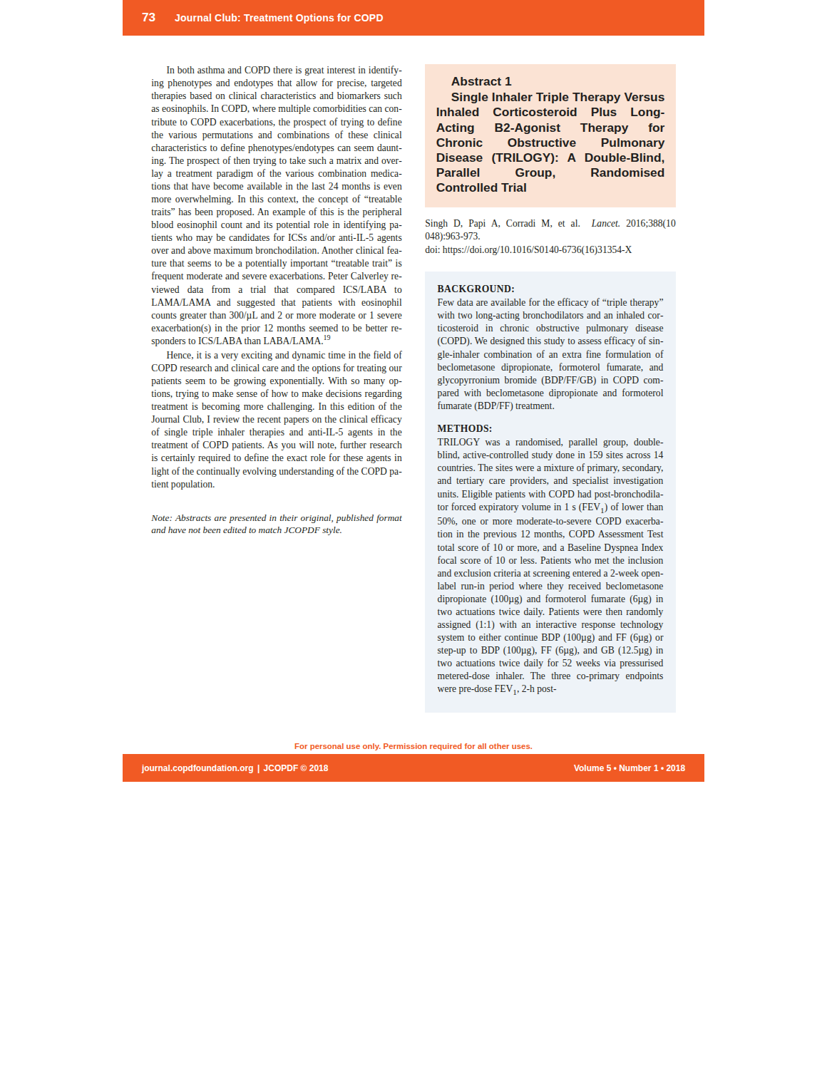73 Journal Club: Treatment Options for COPD
In both asthma and COPD there is great interest in identifying phenotypes and endotypes that allow for precise, targeted therapies based on clinical characteristics and biomarkers such as eosinophils. In COPD, where multiple comorbidities can contribute to COPD exacerbations, the prospect of trying to define the various permutations and combinations of these clinical characteristics to define phenotypes/endotypes can seem daunting. The prospect of then trying to take such a matrix and overlay a treatment paradigm of the various combination medications that have become available in the last 24 months is even more overwhelming. In this context, the concept of “treatable traits” has been proposed. An example of this is the peripheral blood eosinophil count and its potential role in identifying patients who may be candidates for ICSs and/or anti-IL-5 agents over and above maximum bronchodilation. Another clinical feature that seems to be a potentially important “treatable trait” is frequent moderate and severe exacerbations. Peter Calverley reviewed data from a trial that compared ICS/LABA to LAMA/LAMA and suggested that patients with eosinophil counts greater than 300/µL and 2 or more moderate or 1 severe exacerbation(s) in the prior 12 months seemed to be better responders to ICS/LABA than LABA/LAMA.19
Hence, it is a very exciting and dynamic time in the field of COPD research and clinical care and the options for treating our patients seem to be growing exponentially. With so many options, trying to make sense of how to make decisions regarding treatment is becoming more challenging. In this edition of the Journal Club, I review the recent papers on the clinical efficacy of single triple inhaler therapies and anti-IL-5 agents in the treatment of COPD patients. As you will note, further research is certainly required to define the exact role for these agents in light of the continually evolving understanding of the COPD patient population.
Note: Abstracts are presented in their original, published format and have not been edited to match JCOPDF style.
Abstract 1
Single Inhaler Triple Therapy Versus Inhaled Corticosteroid Plus Long-Acting B2-Agonist Therapy for Chronic Obstructive Pulmonary Disease (TRILOGY): A Double-Blind, Parallel Group, Randomised Controlled Trial
Singh D, Papi A, Corradi M, et al. Lancet. 2016;388(10 048):963-973.
doi: https://doi.org/10.1016/S0140-6736(16)31354-X
BACKGROUND:
Few data are available for the efficacy of “triple therapy” with two long-acting bronchodilators and an inhaled corticosteroid in chronic obstructive pulmonary disease (COPD). We designed this study to assess efficacy of single-inhaler combination of an extra fine formulation of beclometasone dipropionate, formoterol fumarate, and glycopyrronium bromide (BDP/FF/GB) in COPD compared with beclometasone dipropionate and formoterol fumarate (BDP/FF) treatment.
METHODS:
TRILOGY was a randomised, parallel group, double-blind, active-controlled study done in 159 sites across 14 countries. The sites were a mixture of primary, secondary, and tertiary care providers, and specialist investigation units. Eligible patients with COPD had post-bronchodilator forced expiratory volume in 1 s (FEV1) of lower than 50%, one or more moderate-to-severe COPD exacerbation in the previous 12 months, COPD Assessment Test total score of 10 or more, and a Baseline Dyspnea Index focal score of 10 or less. Patients who met the inclusion and exclusion criteria at screening entered a 2-week open-label run-in period where they received beclometasone dipropionate (100µg) and formoterol fumarate (6µg) in two actuations twice daily. Patients were then randomly assigned (1:1) with an interactive response technology system to either continue BDP (100µg) and FF (6µg) or step-up to BDP (100µg), FF (6µg), and GB (12.5µg) in two actuations twice daily for 52 weeks via pressurised metered-dose inhaler. The three co-primary endpoints were pre-dose FEV1, 2-h post-
For personal use only. Permission required for all other uses.
journal.copdfoundation.org | JCOPDF © 2018
Volume 5 • Number 1 • 2018